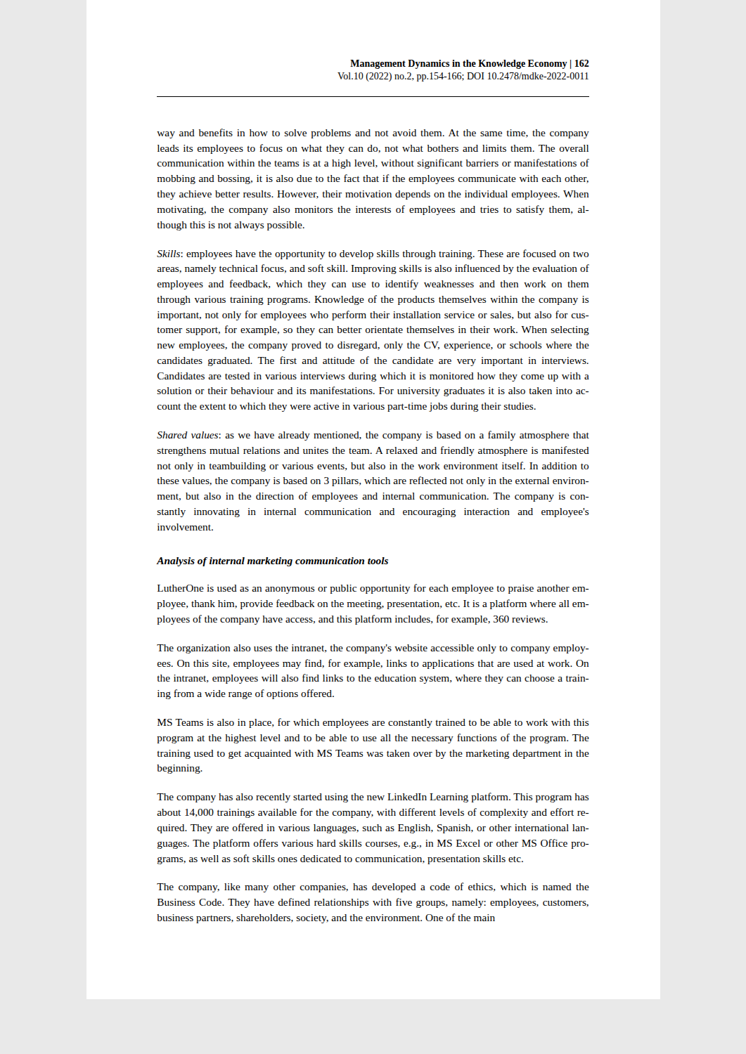Management Dynamics in the Knowledge Economy | 162
Vol.10 (2022) no.2, pp.154-166; DOI 10.2478/mdke-2022-0011
way and benefits in how to solve problems and not avoid them. At the same time, the company leads its employees to focus on what they can do, not what bothers and limits them. The overall communication within the teams is at a high level, without significant barriers or manifestations of mobbing and bossing, it is also due to the fact that if the employees communicate with each other, they achieve better results. However, their motivation depends on the individual employees. When motivating, the company also monitors the interests of employees and tries to satisfy them, although this is not always possible.
Skills: employees have the opportunity to develop skills through training. These are focused on two areas, namely technical focus, and soft skill. Improving skills is also influenced by the evaluation of employees and feedback, which they can use to identify weaknesses and then work on them through various training programs. Knowledge of the products themselves within the company is important, not only for employees who perform their installation service or sales, but also for customer support, for example, so they can better orientate themselves in their work. When selecting new employees, the company proved to disregard, only the CV, experience, or schools where the candidates graduated. The first and attitude of the candidate are very important in interviews. Candidates are tested in various interviews during which it is monitored how they come up with a solution or their behaviour and its manifestations. For university graduates it is also taken into account the extent to which they were active in various part-time jobs during their studies.
Shared values: as we have already mentioned, the company is based on a family atmosphere that strengthens mutual relations and unites the team. A relaxed and friendly atmosphere is manifested not only in teambuilding or various events, but also in the work environment itself. In addition to these values, the company is based on 3 pillars, which are reflected not only in the external environment, but also in the direction of employees and internal communication. The company is constantly innovating in internal communication and encouraging interaction and employee's involvement.
Analysis of internal marketing communication tools
LutherOne is used as an anonymous or public opportunity for each employee to praise another employee, thank him, provide feedback on the meeting, presentation, etc. It is a platform where all employees of the company have access, and this platform includes, for example, 360 reviews.
The organization also uses the intranet, the company's website accessible only to company employees. On this site, employees may find, for example, links to applications that are used at work. On the intranet, employees will also find links to the education system, where they can choose a training from a wide range of options offered.
MS Teams is also in place, for which employees are constantly trained to be able to work with this program at the highest level and to be able to use all the necessary functions of the program. The training used to get acquainted with MS Teams was taken over by the marketing department in the beginning.
The company has also recently started using the new LinkedIn Learning platform. This program has about 14,000 trainings available for the company, with different levels of complexity and effort required. They are offered in various languages, such as English, Spanish, or other international languages. The platform offers various hard skills courses, e.g., in MS Excel or other MS Office programs, as well as soft skills ones dedicated to communication, presentation skills etc.
The company, like many other companies, has developed a code of ethics, which is named the Business Code. They have defined relationships with five groups, namely: employees, customers, business partners, shareholders, society, and the environment. One of the main